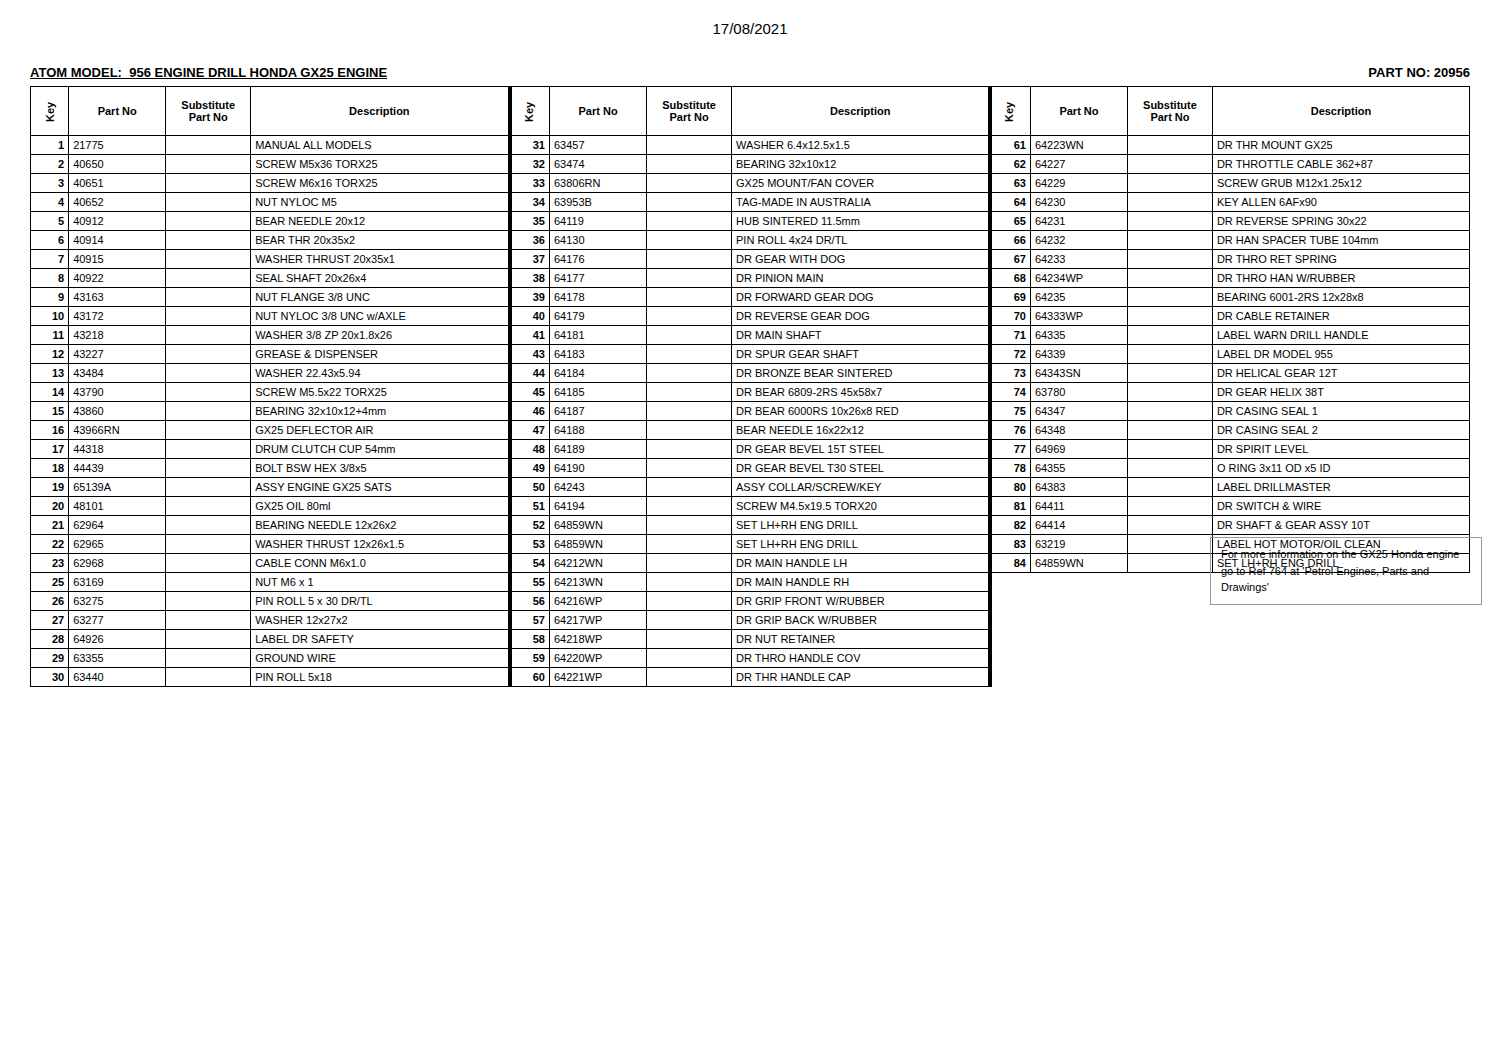17/08/2021
ATOM MODEL: 956 ENGINE DRILL HONDA GX25 ENGINE PART NO: 20956
| Key | Part No | Substitute Part No | Description | Key | Part No | Substitute Part No | Description | Key | Part No | Substitute Part No | Description |
| --- | --- | --- | --- | --- | --- | --- | --- | --- | --- | --- | --- |
| 1 | 21775 | | MANUAL ALL MODELS | 31 | 63457 | | WASHER 6.4x12.5x1.5 | 61 | 64223WN | | DR THR MOUNT GX25 |
| 2 | 40650 | | SCREW M5x36 TORX25 | 32 | 63474 | | BEARING 32x10x12 | 62 | 64227 | | DR THROTTLE CABLE 362+87 |
| 3 | 40651 | | SCREW M6x16 TORX25 | 33 | 63806RN | | GX25 MOUNT/FAN COVER | 63 | 64229 | | SCREW GRUB M12x1.25x12 |
| 4 | 40652 | | NUT NYLOC M5 | 34 | 63953B | | TAG-MADE IN AUSTRALIA | 64 | 64230 | | KEY ALLEN 6AFx90 |
| 5 | 40912 | | BEAR NEEDLE 20x12 | 35 | 64119 | | HUB SINTERED 11.5mm | 65 | 64231 | | DR REVERSE SPRING 30x22 |
| 6 | 40914 | | BEAR THR 20x35x2 | 36 | 64130 | | PIN ROLL 4x24 DR/TL | 66 | 64232 | | DR HAN SPACER TUBE 104mm |
| 7 | 40915 | | WASHER THRUST 20x35x1 | 37 | 64176 | | DR GEAR WITH DOG | 67 | 64233 | | DR THRO RET SPRING |
| 8 | 40922 | | SEAL SHAFT 20x26x4 | 38 | 64177 | | DR PINION MAIN | 68 | 64234WP | | DR THRO HAN W/RUBBER |
| 9 | 43163 | | NUT FLANGE 3/8 UNC | 39 | 64178 | | DR FORWARD GEAR DOG | 69 | 64235 | | BEARING 6001-2RS 12x28x8 |
| 10 | 43172 | | NUT NYLOC 3/8 UNC w/AXLE | 40 | 64179 | | DR REVERSE GEAR DOG | 70 | 64333WP | | DR CABLE RETAINER |
| 11 | 43218 | | WASHER 3/8 ZP 20x1.8x26 | 41 | 64181 | | DR MAIN SHAFT | 71 | 64335 | | LABEL WARN DRILL HANDLE |
| 12 | 43227 | | GREASE & DISPENSER | 43 | 64183 | | DR SPUR GEAR SHAFT | 72 | 64339 | | LABEL DR MODEL 955 |
| 13 | 43484 | | WASHER 22.43x5.94 | 44 | 64184 | | DR BRONZE BEAR SINTERED | 73 | 64343SN | | DR HELICAL GEAR 12T |
| 14 | 43790 | | SCREW M5.5x22 TORX25 | 45 | 64185 | | DR BEAR 6809-2RS 45x58x7 | 74 | 63780 | | DR GEAR HELIX 38T |
| 15 | 43860 | | BEARING 32x10x12+4mm | 46 | 64187 | | DR BEAR 6000RS 10x26x8 RED | 75 | 64347 | | DR CASING SEAL 1 |
| 16 | 43966RN | | GX25 DEFLECTOR AIR | 47 | 64188 | | BEAR NEEDLE 16x22x12 | 76 | 64348 | | DR CASING SEAL 2 |
| 17 | 44318 | | DRUM CLUTCH CUP 54mm | 48 | 64189 | | DR GEAR BEVEL 15T STEEL | 77 | 64969 | | DR SPIRIT LEVEL |
| 18 | 44439 | | BOLT BSW HEX 3/8x5 | 49 | 64190 | | DR GEAR BEVEL T30 STEEL | 78 | 64355 | | O RING 3x11 OD x5 ID |
| 19 | 65139A | | ASSY ENGINE GX25 SATS | 50 | 64243 | | ASSY COLLAR/SCREW/KEY | 80 | 64383 | | LABEL DRILLMASTER |
| 20 | 48101 | | GX25 OIL 80ml | 51 | 64194 | | SCREW M4.5x19.5 TORX20 | 81 | 64411 | | DR SWITCH & WIRE |
| 21 | 62964 | | BEARING NEEDLE 12x26x2 | 52 | 64859WN | | SET LH+RH ENG DRILL | 82 | 64414 | | DR SHAFT & GEAR ASSY 10T |
| 22 | 62965 | | WASHER THRUST 12x26x1.5 | 53 | 64859WN | | SET LH+RH ENG DRILL | 83 | 63219 | | LABEL HOT MOTOR/OIL CLEAN |
| 23 | 62968 | | CABLE CONN M6x1.0 | 54 | 64212WN | | DR MAIN HANDLE LH | 84 | 64859WN | | SET LH+RH ENG DRILL |
| 25 | 63169 | | NUT M6 x 1 | 55 | 64213WN | | DR MAIN HANDLE RH | |
| 26 | 63275 | | PIN ROLL 5 x 30 DR/TL | 56 | 64216WP | | DR GRIP FRONT W/RUBBER |
| 27 | 63277 | | WASHER 12x27x2 | 57 | 64217WP | | DR GRIP BACK W/RUBBER |
| 28 | 64926 | | LABEL DR SAFETY | 58 | 64218WP | | DR NUT RETAINER |
| 29 | 63355 | | GROUND WIRE | 59 | 64220WP | | DR THRO HANDLE COV |
| 30 | 63440 | | PIN ROLL 5x18 | 60 | 64221WP | | DR THR HANDLE CAP |
For more information on the GX25 Honda engine go to Ref 764 at 'Petrol Engines, Parts and Drawings'